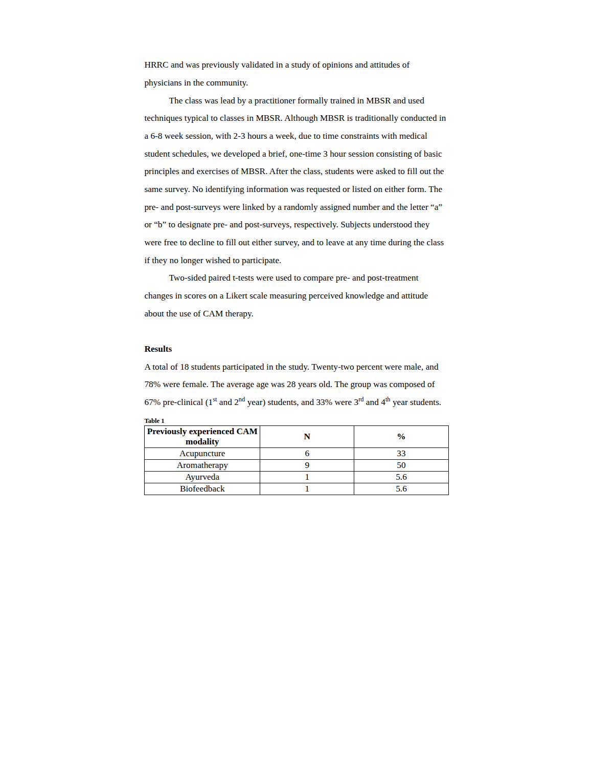HRRC and was previously validated in a study of opinions and attitudes of physicians in the community.
The class was lead by a practitioner formally trained in MBSR and used techniques typical to classes in MBSR. Although MBSR is traditionally conducted in a 6-8 week session, with 2-3 hours a week, due to time constraints with medical student schedules, we developed a brief, one-time 3 hour session consisting of basic principles and exercises of MBSR. After the class, students were asked to fill out the same survey. No identifying information was requested or listed on either form. The pre- and post-surveys were linked by a randomly assigned number and the letter “a” or “b” to designate pre- and post-surveys, respectively. Subjects understood they were free to decline to fill out either survey, and to leave at any time during the class if they no longer wished to participate.
Two-sided paired t-tests were used to compare pre- and post-treatment changes in scores on a Likert scale measuring perceived knowledge and attitude about the use of CAM therapy.
Results
A total of 18 students participated in the study. Twenty-two percent were male, and 78% were female. The average age was 28 years old. The group was composed of 67% pre-clinical (1st and 2nd year) students, and 33% were 3rd and 4th year students.
Table 1
| Previously experienced CAM modality | N | % |
| --- | --- | --- |
| Acupuncture | 6 | 33 |
| Aromatherapy | 9 | 50 |
| Ayurveda | 1 | 5.6 |
| Biofeedback | 1 | 5.6 |